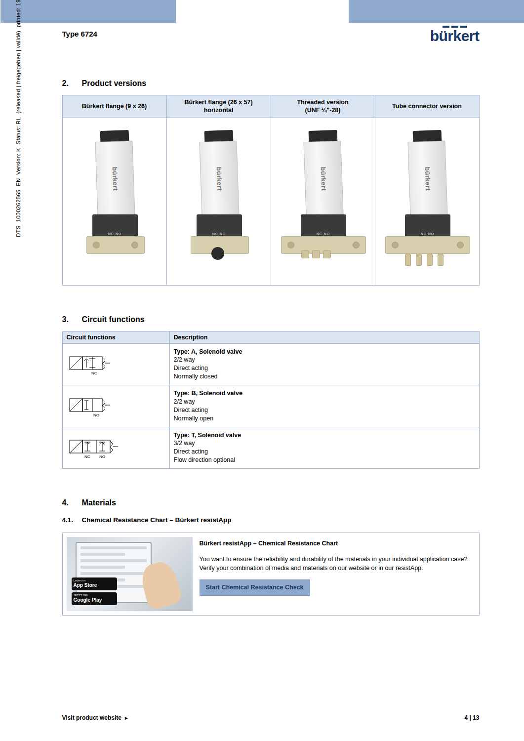DTS 1000262565 EN Version: K Status: RL (released | freigegeben | validé) printed: 19.04.2021
Type 6724
bürkert
2. Product versions
| Bürkert flange (9 x 26) | Bürkert flange (26 x 57) horizontal | Threaded version (UNF ¼"‑28) | Tube connector version |
| --- | --- | --- | --- |
3. Circuit functions
| Circuit functions | Description |
| --- | --- |
| NC | Type: A, Solenoid valve 2/2 way Direct acting Normally closed |
| NO | Type: B, Solenoid valve 2/2 way Direct acting Normally open |
| NC NO | Type: T, Solenoid valve 3/2 way Direct acting Flow direction optional |
4. Materials
4.1. Chemical Resistance Chart – Bürkert resistApp
Laden im App Store JETZT BEI Google Play
Bürkert resistApp – Chemical Resistance Chart
You want to ensure the reliability and durability of the materials in your individual application case? Verify your combination of media and materials on our website or in our resistApp.
Start Chemical Resistance Check
Visit product website ▸ 4 | 13